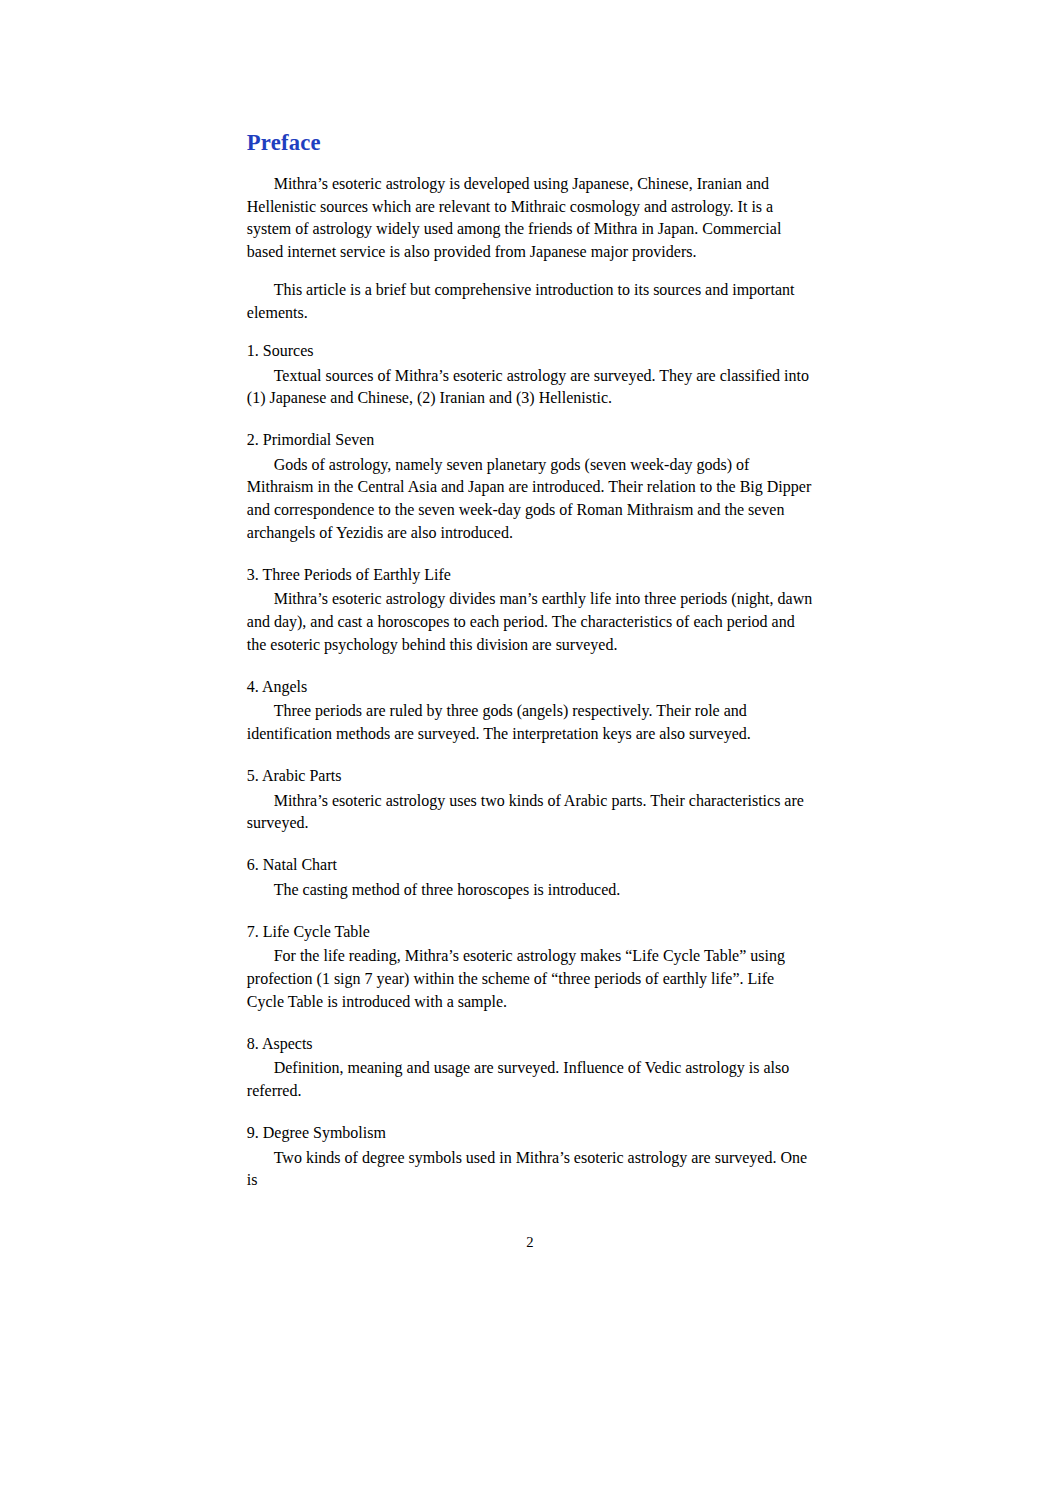Preface
Mithra’s esoteric astrology is developed using Japanese, Chinese, Iranian and Hellenistic sources which are relevant to Mithraic cosmology and astrology. It is a system of astrology widely used among the friends of Mithra in Japan. Commercial based internet service is also provided from Japanese major providers.
This article is a brief but comprehensive introduction to its sources and important elements.
1. Sources
Textual sources of Mithra’s esoteric astrology are surveyed. They are classified into (1) Japanese and Chinese, (2) Iranian and (3) Hellenistic.
2. Primordial Seven
Gods of astrology, namely seven planetary gods (seven week-day gods) of Mithraism in the Central Asia and Japan are introduced. Their relation to the Big Dipper and correspondence to the seven week-day gods of Roman Mithraism and the seven archangels of Yezidis are also introduced.
3. Three Periods of Earthly Life
Mithra’s esoteric astrology divides man’s earthly life into three periods (night, dawn and day), and cast a horoscopes to each period. The characteristics of each period and the esoteric psychology behind this division are surveyed.
4. Angels
Three periods are ruled by three gods (angels) respectively. Their role and identification methods are surveyed. The interpretation keys are also surveyed.
5. Arabic Parts
Mithra’s esoteric astrology uses two kinds of Arabic parts. Their characteristics are surveyed.
6. Natal Chart
The casting method of three horoscopes is introduced.
7. Life Cycle Table
For the life reading, Mithra’s esoteric astrology makes “Life Cycle Table” using profection (1 sign 7 year) within the scheme of “three periods of earthly life”. Life Cycle Table is introduced with a sample.
8. Aspects
Definition, meaning and usage are surveyed. Influence of Vedic astrology is also referred.
9. Degree Symbolism
Two kinds of degree symbols used in Mithra’s esoteric astrology are surveyed. One is
2